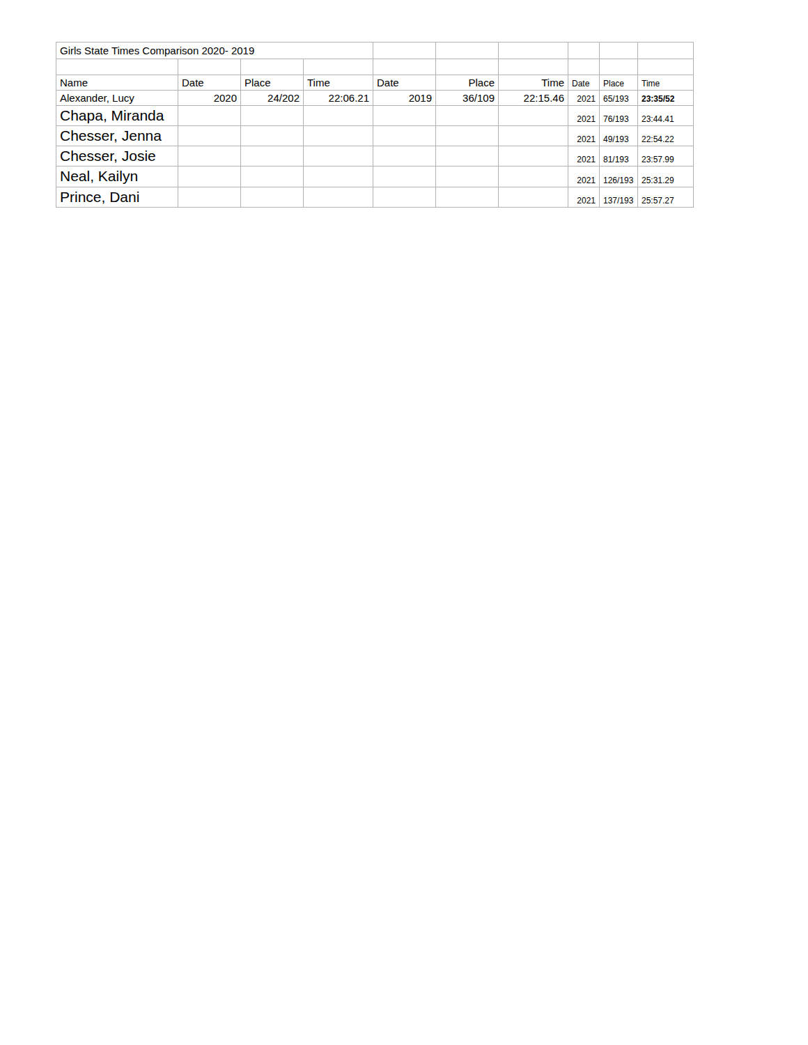| Girls State Times Comparison 2020- 2019 | | | | | | |
| Name | Date | Place | Time | Date | Place | Time | Date | Place | Time |
| Alexander, Lucy | 2020 | 24/202 | 22:06.21 | 2019 | 36/109 | 22:15.46 | 2021 | 65/193 | 23:35/52 |
| Chapa, Miranda | | | | | | | 2021 | 76/193 | 23:44.41 |
| Chesser, Jenna | | | | | | | 2021 | 49/193 | 22:54.22 |
| Chesser, Josie | | | | | | | 2021 | 81/193 | 23:57.99 |
| Neal, Kailyn | | | | | | | 2021 | 126/193 | 25:31.29 |
| Prince, Dani | | | | | | | 2021 | 137/193 | 25:57.27 |